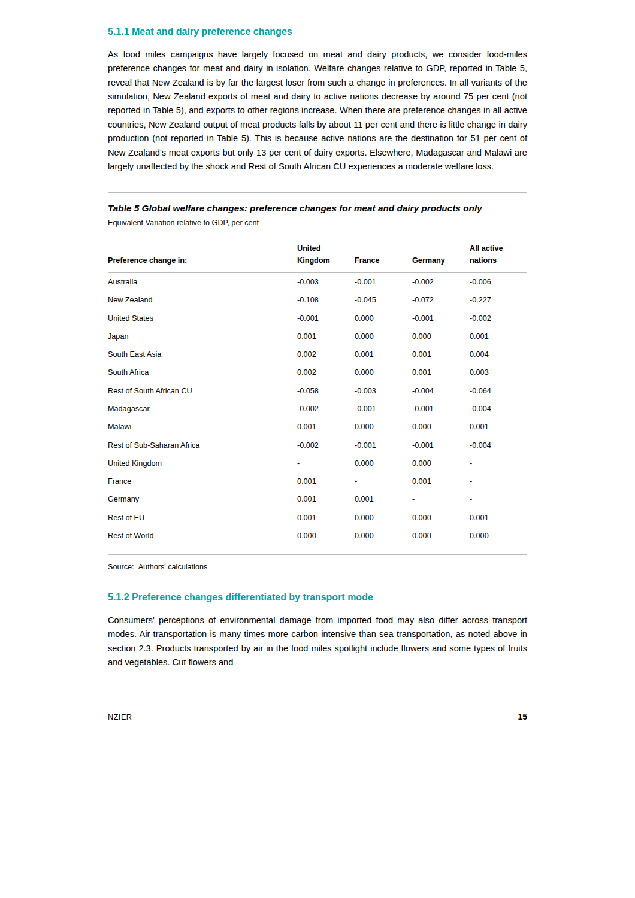5.1.1 Meat and dairy preference changes
As food miles campaigns have largely focused on meat and dairy products, we consider food-miles preference changes for meat and dairy in isolation. Welfare changes relative to GDP, reported in Table 5, reveal that New Zealand is by far the largest loser from such a change in preferences. In all variants of the simulation, New Zealand exports of meat and dairy to active nations decrease by around 75 per cent (not reported in Table 5), and exports to other regions increase. When there are preference changes in all active countries, New Zealand output of meat products falls by about 11 per cent and there is little change in dairy production (not reported in Table 5). This is because active nations are the destination for 51 per cent of New Zealand's meat exports but only 13 per cent of dairy exports. Elsewhere, Madagascar and Malawi are largely unaffected by the shock and Rest of South African CU experiences a moderate welfare loss.
Table 5 Global welfare changes: preference changes for meat and dairy products only
Equivalent Variation relative to GDP, per cent
| Preference change in: | United Kingdom | France | Germany | All active nations |
| --- | --- | --- | --- | --- |
| Australia | -0.003 | -0.001 | -0.002 | -0.006 |
| New Zealand | -0.108 | -0.045 | -0.072 | -0.227 |
| United States | -0.001 | 0.000 | -0.001 | -0.002 |
| Japan | 0.001 | 0.000 | 0.000 | 0.001 |
| South East Asia | 0.002 | 0.001 | 0.001 | 0.004 |
| South Africa | 0.002 | 0.000 | 0.001 | 0.003 |
| Rest of South African CU | -0.058 | -0.003 | -0.004 | -0.064 |
| Madagascar | -0.002 | -0.001 | -0.001 | -0.004 |
| Malawi | 0.001 | 0.000 | 0.000 | 0.001 |
| Rest of Sub-Saharan Africa | -0.002 | -0.001 | -0.001 | -0.004 |
| United Kingdom | - | 0.000 | 0.000 | - |
| France | 0.001 | - | 0.001 | - |
| Germany | 0.001 | 0.001 | - | - |
| Rest of EU | 0.001 | 0.000 | 0.000 | 0.001 |
| Rest of World | 0.000 | 0.000 | 0.000 | 0.000 |
Source: Authors' calculations
5.1.2 Preference changes differentiated by transport mode
Consumers' perceptions of environmental damage from imported food may also differ across transport modes. Air transportation is many times more carbon intensive than sea transportation, as noted above in section 2.3. Products transported by air in the food miles spotlight include flowers and some types of fruits and vegetables. Cut flowers and
NZIER 15